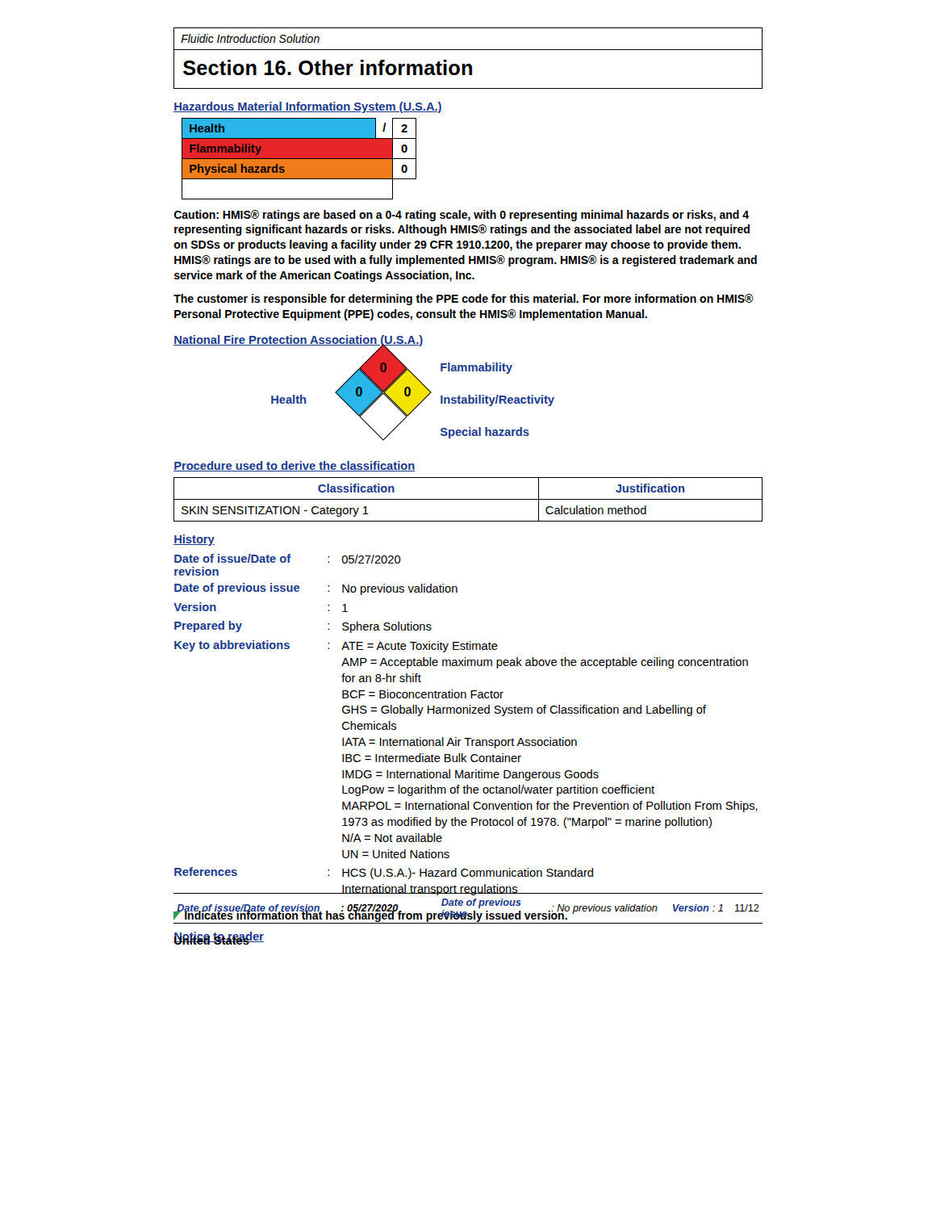Fluidic Introduction Solution
Section 16. Other information
Hazardous Material Information System (U.S.A.)
| Health | / | 2 |
| Flammability | 0 |
| Physical hazards | 0 |
Caution: HMIS® ratings are based on a 0-4 rating scale, with 0 representing minimal hazards or risks, and 4 representing significant hazards or risks. Although HMIS® ratings and the associated label are not required on SDSs or products leaving a facility under 29 CFR 1910.1200, the preparer may choose to provide them. HMIS® ratings are to be used with a fully implemented HMIS® program. HMIS® is a registered trademark and service mark of the American Coatings Association, Inc.
The customer is responsible for determining the PPE code for this material. For more information on HMIS® Personal Protective Equipment (PPE) codes, consult the HMIS® Implementation Manual.
National Fire Protection Association (U.S.A.)
0
0
0
Flammability
Instability/Reactivity
Special hazards
Health
Procedure used to derive the classification
| Classification | Justification |
| --- | --- |
| SKIN SENSITIZATION - Category 1 | Calculation method |
History
| Date of issue/Date of revision | : | 05/27/2020 |
| Date of previous issue | : | No previous validation |
| Version | : | 1 |
| Prepared by | : | Sphera Solutions |
| Key to abbreviations | : | ATE = Acute Toxicity Estimate AMP = Acceptable maximum peak above the acceptable ceiling concentration for an 8-hr shift BCF = Bioconcentration Factor GHS = Globally Harmonized System of Classification and Labelling of Chemicals IATA = International Air Transport Association IBC = Intermediate Bulk Container IMDG = International Maritime Dangerous Goods LogPow = logarithm of the octanol/water partition coefficient MARPOL = International Convention for the Prevention of Pollution From Ships, 1973 as modified by the Protocol of 1978. ("Marpol" = marine pollution) N/A = Not available UN = United Nations |
| References | : | HCS (U.S.A.)- Hazard Communication Standard International transport regulations |
Indicates information that has changed from previously issued version.
Notice to reader
| Date of issue/Date of revision | : 05/27/2020 | Date of previous issue | : No previous validation | Version | : 1 | 11/12 |
United States